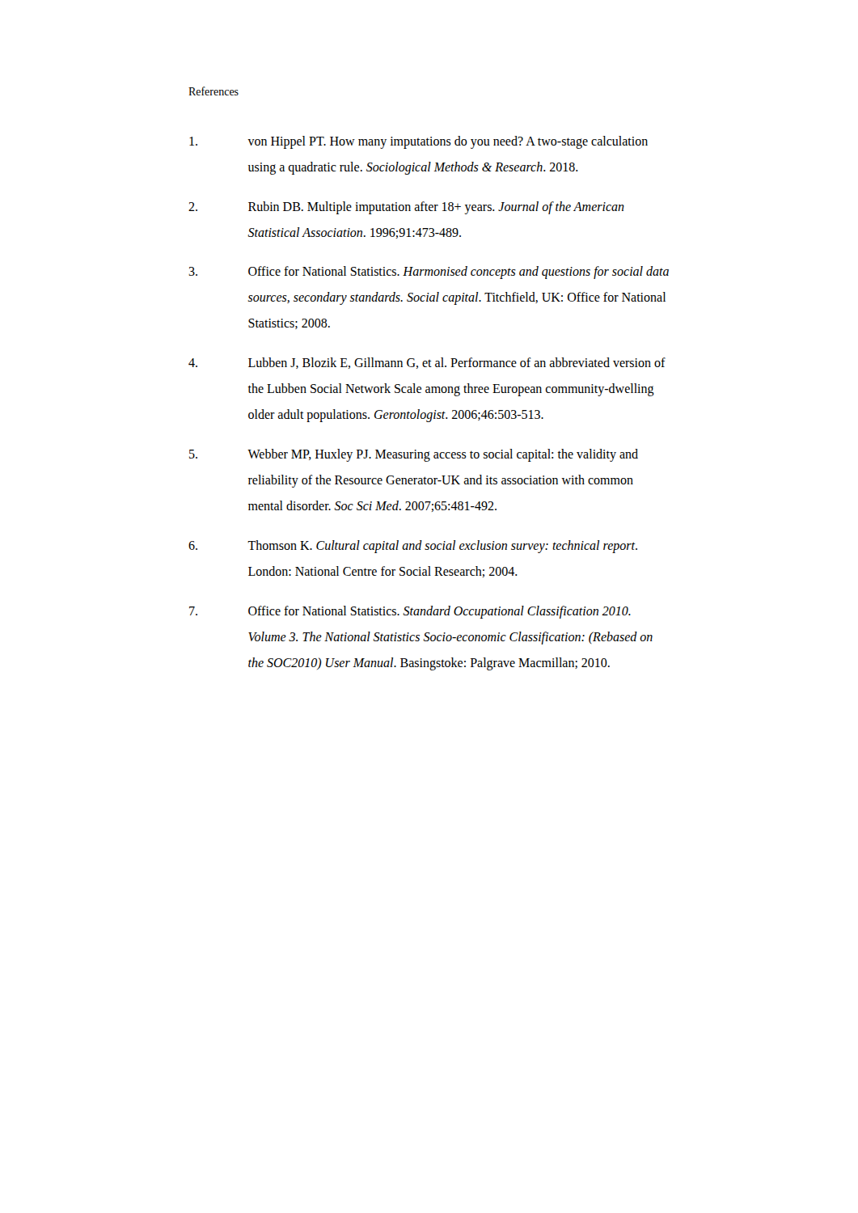References
1. von Hippel PT. How many imputations do you need? A two-stage calculation using a quadratic rule. Sociological Methods & Research. 2018.
2. Rubin DB. Multiple imputation after 18+ years. Journal of the American Statistical Association. 1996;91:473-489.
3. Office for National Statistics. Harmonised concepts and questions for social data sources, secondary standards. Social capital. Titchfield, UK: Office for National Statistics; 2008.
4. Lubben J, Blozik E, Gillmann G, et al. Performance of an abbreviated version of the Lubben Social Network Scale among three European community-dwelling older adult populations. Gerontologist. 2006;46:503-513.
5. Webber MP, Huxley PJ. Measuring access to social capital: the validity and reliability of the Resource Generator-UK and its association with common mental disorder. Soc Sci Med. 2007;65:481-492.
6. Thomson K. Cultural capital and social exclusion survey: technical report. London: National Centre for Social Research; 2004.
7. Office for National Statistics. Standard Occupational Classification 2010. Volume 3. The National Statistics Socio-economic Classification: (Rebased on the SOC2010) User Manual. Basingstoke: Palgrave Macmillan; 2010.